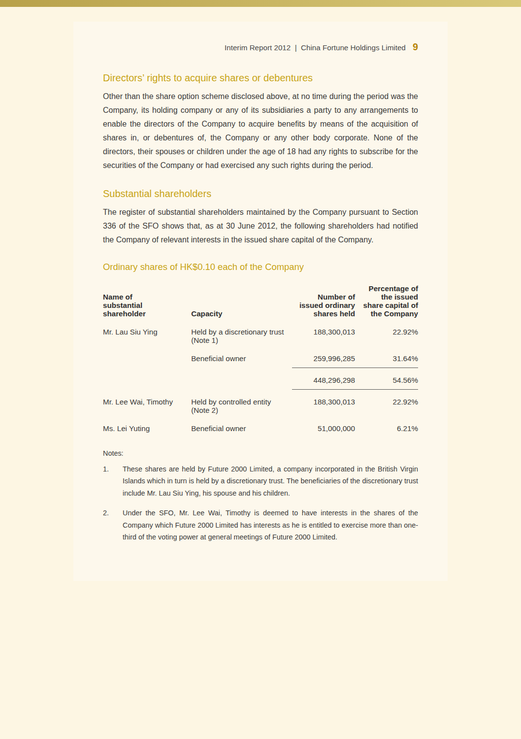Interim Report 2012 | China Fortune Holdings Limited 9
Directors’ rights to acquire shares or debentures
Other than the share option scheme disclosed above, at no time during the period was the Company, its holding company or any of its subsidiaries a party to any arrangements to enable the directors of the Company to acquire benefits by means of the acquisition of shares in, or debentures of, the Company or any other body corporate. None of the directors, their spouses or children under the age of 18 had any rights to subscribe for the securities of the Company or had exercised any such rights during the period.
Substantial shareholders
The register of substantial shareholders maintained by the Company pursuant to Section 336 of the SFO shows that, as at 30 June 2012, the following shareholders had notified the Company of relevant interests in the issued share capital of the Company.
Ordinary shares of HK$0.10 each of the Company
| Name of substantial shareholder | Capacity | Number of issued ordinary shares held | Percentage of the issued share capital of the Company |
| --- | --- | --- | --- |
| Mr. Lau Siu Ying | Held by a discretionary trust (Note 1) | 188,300,013 | 22.92% |
| | Beneficial owner | 259,996,285 | 31.64% |
| | | 448,296,298 | 54.56% |
| Mr. Lee Wai, Timothy | Held by controlled entity (Note 2) | 188,300,013 | 22.92% |
| Ms. Lei Yuting | Beneficial owner | 51,000,000 | 6.21% |
Notes:
1.
These shares are held by Future 2000 Limited, a company incorporated in the British Virgin Islands which in turn is held by a discretionary trust. The beneficiaries of the discretionary trust include Mr. Lau Siu Ying, his spouse and his children.
2.
Under the SFO, Mr. Lee Wai, Timothy is deemed to have interests in the shares of the Company which Future 2000 Limited has interests as he is entitled to exercise more than one-third of the voting power at general meetings of Future 2000 Limited.